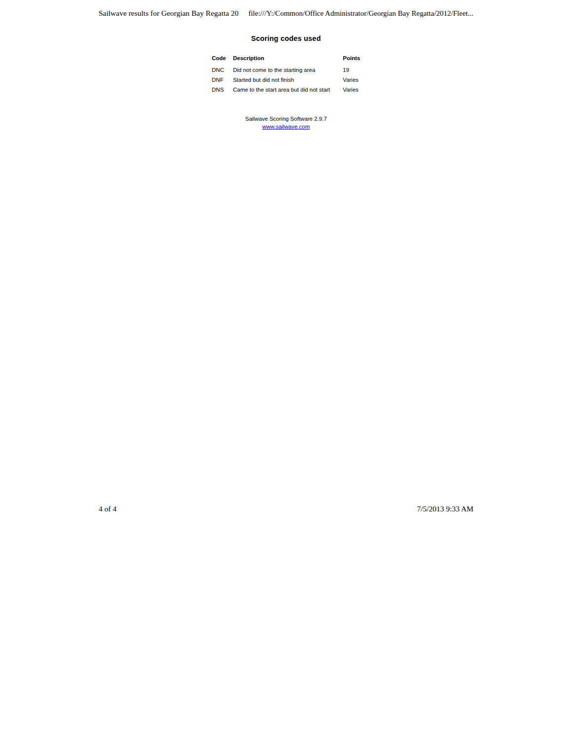Sailwave results for Georgian Bay Regatta 2012 at Georgian Bay 2013
file:///Y:/Common/Office Administrator/Georgian Bay Regatta/2012/Fleet...
Scoring codes used
| Code | Description | Points |
| --- | --- | --- |
| DNC | Did not come to the starting area | 19 |
| DNF | Started but did not finish | Varies |
| DNS | Came to the start area but did not start | Varies |
Sailwave Scoring Software 2.9.7
www.sailwave.com
4 of 4
7/5/2013 9:33 AM